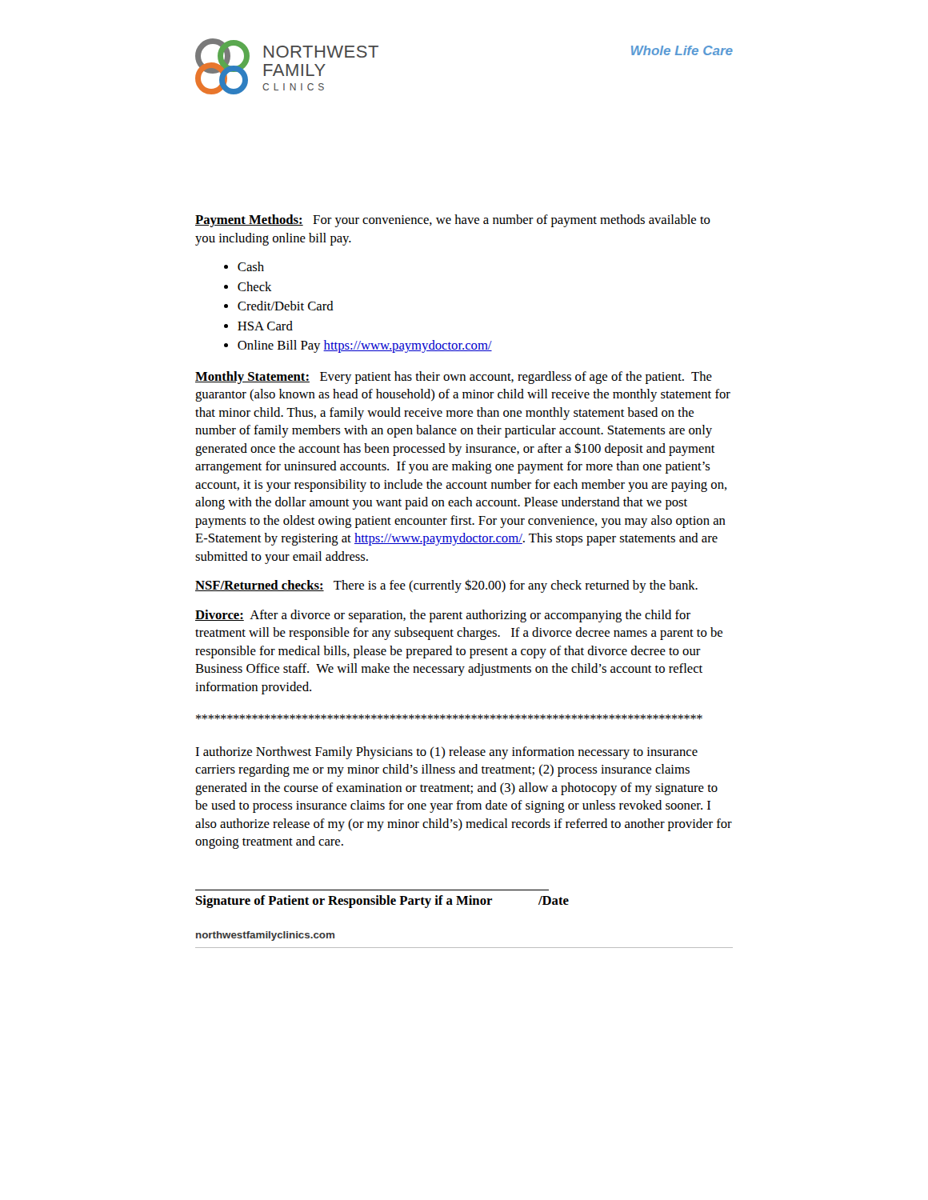NORTHWEST FAMILY CLINICS
Whole Life Care
Payment Methods: For your convenience, we have a number of payment methods available to you including online bill pay.
Cash
Check
Credit/Debit Card
HSA Card
Online Bill Pay https://www.paymydoctor.com/
Monthly Statement: Every patient has their own account, regardless of age of the patient. The guarantor (also known as head of household) of a minor child will receive the monthly statement for that minor child. Thus, a family would receive more than one monthly statement based on the number of family members with an open balance on their particular account. Statements are only generated once the account has been processed by insurance, or after a $100 deposit and payment arrangement for uninsured accounts. If you are making one payment for more than one patient’s account, it is your responsibility to include the account number for each member you are paying on, along with the dollar amount you want paid on each account. Please understand that we post payments to the oldest owing patient encounter first. For your convenience, you may also option an E-Statement by registering at https://www.paymydoctor.com/. This stops paper statements and are submitted to your email address.
NSF/Returned checks: There is a fee (currently $20.00) for any check returned by the bank.
Divorce: After a divorce or separation, the parent authorizing or accompanying the child for treatment will be responsible for any subsequent charges. If a divorce decree names a parent to be responsible for medical bills, please be prepared to present a copy of that divorce decree to our Business Office staff. We will make the necessary adjustments on the child’s account to reflect information provided.
*********************************************************************************
I authorize Northwest Family Physicians to (1) release any information necessary to insurance carriers regarding me or my minor child’s illness and treatment; (2) process insurance claims generated in the course of examination or treatment; and (3) allow a photocopy of my signature to be used to process insurance claims for one year from date of signing or unless revoked sooner. I also authorize release of my (or my minor child’s) medical records if referred to another provider for ongoing treatment and care.
Signature of Patient or Responsible Party if a Minor /Date
northwestfamilyclinics.com